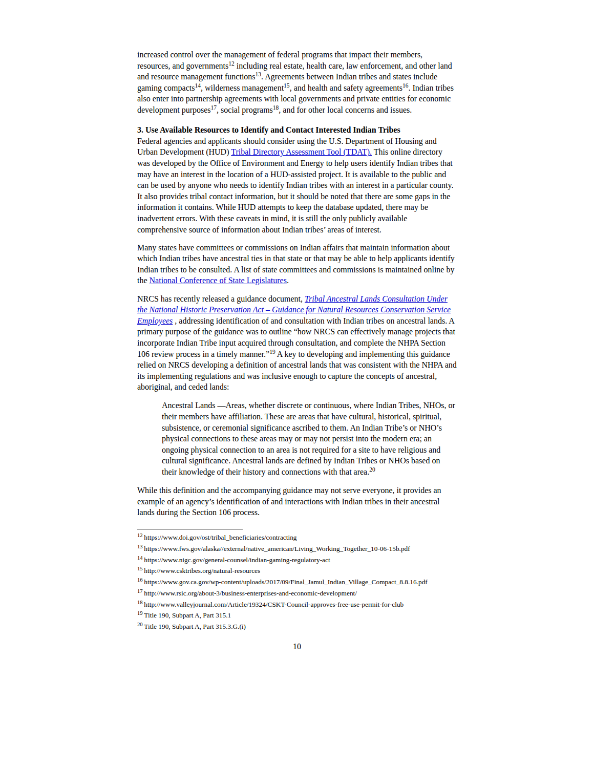increased control over the management of federal programs that impact their members, resources, and governments12 including real estate, health care, law enforcement, and other land and resource management functions13. Agreements between Indian tribes and states include gaming compacts14, wilderness management15, and health and safety agreements16. Indian tribes also enter into partnership agreements with local governments and private entities for economic development purposes17, social programs18, and for other local concerns and issues.
3. Use Available Resources to Identify and Contact Interested Indian Tribes
Federal agencies and applicants should consider using the U.S. Department of Housing and Urban Development (HUD) Tribal Directory Assessment Tool (TDAT). This online directory was developed by the Office of Environment and Energy to help users identify Indian tribes that may have an interest in the location of a HUD-assisted project. It is available to the public and can be used by anyone who needs to identify Indian tribes with an interest in a particular county. It also provides tribal contact information, but it should be noted that there are some gaps in the information it contains. While HUD attempts to keep the database updated, there may be inadvertent errors. With these caveats in mind, it is still the only publicly available comprehensive source of information about Indian tribes’ areas of interest.
Many states have committees or commissions on Indian affairs that maintain information about which Indian tribes have ancestral ties in that state or that may be able to help applicants identify Indian tribes to be consulted. A list of state committees and commissions is maintained online by the National Conference of State Legislatures.
NRCS has recently released a guidance document, Tribal Ancestral Lands Consultation Under the National Historic Preservation Act – Guidance for Natural Resources Conservation Service Employees , addressing identification of and consultation with Indian tribes on ancestral lands. A primary purpose of the guidance was to outline “how NRCS can effectively manage projects that incorporate Indian Tribe input acquired through consultation, and complete the NHPA Section 106 review process in a timely manner.”19 A key to developing and implementing this guidance relied on NRCS developing a definition of ancestral lands that was consistent with the NHPA and its implementing regulations and was inclusive enough to capture the concepts of ancestral, aboriginal, and ceded lands:
Ancestral Lands —Areas, whether discrete or continuous, where Indian Tribes, NHOs, or their members have affiliation. These are areas that have cultural, historical, spiritual, subsistence, or ceremonial significance ascribed to them. An Indian Tribe’s or NHO’s physical connections to these areas may or may not persist into the modern era; an ongoing physical connection to an area is not required for a site to have religious and cultural significance. Ancestral lands are defined by Indian Tribes or NHOs based on their knowledge of their history and connections with that area.20
While this definition and the accompanying guidance may not serve everyone, it provides an example of an agency’s identification of and interactions with Indian tribes in their ancestral lands during the Section 106 process.
12https://www.doi.gov/ost/tribal_beneficiaries/contracting
13https://www.fws.gov/alaska//external/native_american/Living_Working_Together_10-06-15b.pdf
14https://www.nigc.gov/general-counsel/indian-gaming-regulatory-act
15http://www.csktribes.org/natural-resources
16https://www.gov.ca.gov/wp-content/uploads/2017/09/Final_Jamul_Indian_Village_Compact_8.8.16.pdf
17http://www.rsic.org/about-3/business-enterprises-and-economic-development/
18http://www.valleyjournal.com/Article/19324/CSKT-Council-approves-free-use-permit-for-club
19 Title 190, Subpart A, Part 315.1
20 Title 190, Subpart A, Part 315.3.G.(i)
10